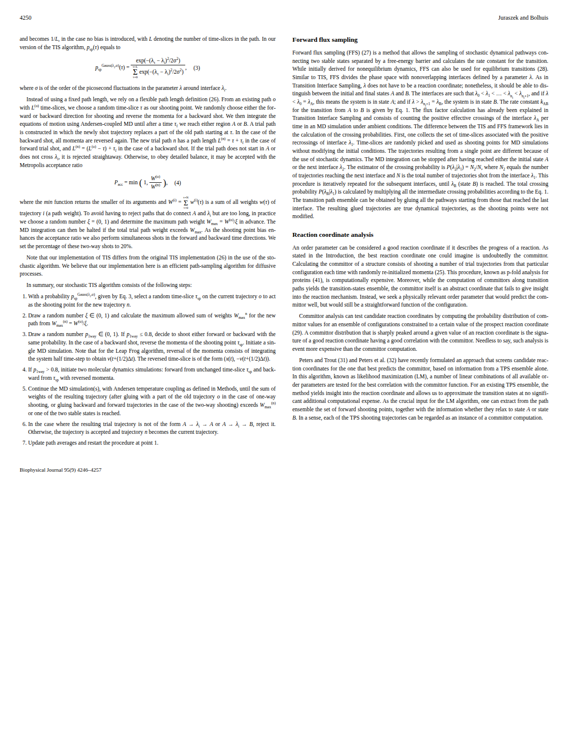4250
Juraszek and Bolhuis
and becomes 1/L, in the case no bias is introduced, with L denoting the number of time-slices in the path. In our version of the TIS algorithm, psp(τ) equals to
pspGauss(λi,σ)(τ) = exp(−(λτ − λi)2/2σ2) τ=L Σ τ=0 exp(−(λτ − λi)2/2σ2) ,
(3)
where σ is of the order of the picosecond fluctuations in the parameter λ around interface λi.
Instead of using a fixed path length, we rely on a flexible path length definition (26). From an existing path o with L(o) time-slices, we choose a random time-slice τ as our shooting point. We randomly choose either the forward or backward direction for shooting and reverse the momenta for a backward shot. We then integrate the equations of motion using Andersen-coupled MD until after a time τf we reach either region A or B. A trial path is constructed in which the newly shot trajectory replaces a part of the old path starting at τ. In the case of the backward shot, all momenta are reversed again. The new trial path n has a path length L(n) = τ + τf in the case of forward trial shot, and L(n) = (L(o) − τ) + τf in the case of a backward shot. If the trial path does not start in A or does not cross λi, it is rejected straightaway. Otherwise, to obey detailed balance, it may be accepted with the Metropolis acceptance ratio
Pacc = min ( 1, W(o) W(n) ),
(4)
where the min function returns the smaller of its arguments and W(i) = τ=N Στ=0 w(i)(τ) is a sum of all weights w(τ) of trajectory i (a path weight). To avoid having to reject paths that do connect A and λi but are too long, in practice we choose a random number ξ = (0, 1) and determine the maximum path weight Wmax = W(o)/ξ in advance. The MD integration can then be halted if the total trial path weight exceeds Wmax. As the shooting point bias enhances the acceptance ratio we also perform simultaneous shots in the forward and backward time directions. We set the percentage of these two-way shots to 20%.
Note that our implementation of TIS differs from the original TIS implementation (26) in the use of the stochastic algorithm. We believe that our implementation here is an efficient path-sampling algorithm for diffusive processes.
In summary, our stochastic TIS algorithm consists of the following steps:
With a probability pspGauss(λi,σ), given by Eq. 3, select a random time-slice τsp on the current trajectory o to act as the shooting point for the new trajectory n.
Draw a random number ξ ∈ (0, 1) and calculate the maximum allowed sum of weights Wmaxn for the new path from Wmax(n) = W(o)/ξ.
Draw a random number p1way ∈ (0, 1). If p1way ≤ 0.8, decide to shoot either forward or backward with the same probability. In the case of a backward shot, reverse the momenta of the shooting point τsp. Initiate a single MD simulation. Note that for the Leap Frog algorithm, reversal of the momenta consists of integrating the system half time-step to obtain v(t+(1/2)Δt). The reversed time-slice is of the form (x(t), −v(t+(1/2)Δt)).
If p1way > 0.8, initiate two molecular dynamics simulations: forward from unchanged time-slice τsp and backward from τsp with reversed momenta.
Continue the MD simulation(s), with Andersen temperature coupling as defined in Methods, until the sum of weights of the resulting trajectory (after gluing with a part of the old trajectory o in the case of one-way shooting, or gluing backward and forward trajectories in the case of the two-way shooting) exceeds Wmax(n) or one of the two stable states is reached.
In the case where the resulting trial trajectory is not of the form A → λi → A or A → λi → B, reject it. Otherwise, the trajectory is accepted and trajectory n becomes the current trajectory.
Update path averages and restart the procedure at point 1.
Forward flux sampling
Forward flux sampling (FFS) (27) is a method that allows the sampling of stochastic dynamical pathways connecting two stable states separated by a free-energy barrier and calculates the rate constant for the transition. While initially derived for nonequilibrium dynamics, FFS can also be used for equilibrium transitions (28). Similar to TIS, FFS divides the phase space with nonoverlapping interfaces defined by a parameter λ. As in Transition Interface Sampling, λ does not have to be a reaction coordinate; nonetheless, it should be able to distinguish between the initial and final states A and B. The interfaces are such that λ0 < λ1 < … < λnI < λnI+1, and if λ < λ0 = λA, this means the system is in state A; and if λ > λnI+1 = λB, the system is in state B. The rate constant kAB for the transition from A to B is given by Eq. 1. The flux factor calculation has already been explained in Transition Interface Sampling and consists of counting the positive effective crossings of the interface λA per time in an MD simulation under ambient conditions. The difference between the TIS and FFS framework lies in the calculation of the crossing probabilities. First, one collects the set of time-slices associated with the positive recrossings of interface λ1. Time-slices are randomly picked and used as shooting points for MD simulations without modifying the initial conditions. The trajectories resulting from a single point are different because of the use of stochastic dynamics. The MD integration can be stopped after having reached either the initial state A or the next interface λ2. The estimator of the crossing probability is P(λ2|λ1) = N2/N, where N2 equals the number of trajectories reaching the next interface and N is the total number of trajectories shot from the interface λ1. This procedure is iteratively repeated for the subsequent interfaces, until λB (state B) is reached. The total crossing probability P(λB|λ1) is calculated by multiplying all the intermediate crossing probabilities according to the Eq. 1. The transition path ensemble can be obtained by gluing all the pathways starting from those that reached the last interface. The resulting glued trajectories are true dynamical trajectories, as the shooting points were not modified.
Reaction coordinate analysis
An order parameter can be considered a good reaction coordinate if it describes the progress of a reaction. As stated in the Introduction, the best reaction coordinate one could imagine is undoubtedly the committor. Calculating the committor of a structure consists of shooting a number of trial trajectories from that particular configuration each time with randomly re-initialized momenta (25). This procedure, known as p-fold analysis for proteins (41), is computationally expensive. Moreover, while the computation of committors along transition paths yields the transition-states ensemble, the committor itself is an abstract coordinate that fails to give insight into the reaction mechanism. Instead, we seek a physically relevant order parameter that would predict the committor well, but would still be a straightforward function of the configuration.
Committor analysis can test candidate reaction coordinates by computing the probability distribution of committor values for an ensemble of configurations constrained to a certain value of the prospect reaction coordinate (29). A committor distribution that is sharply peaked around a given value of an reaction coordinate is the signature of a good reaction coordinate having a good correlation with the committor. Needless to say, such analysis is event more expensive than the committor computation.
Peters and Trout (31) and Peters et al. (32) have recently formulated an approach that screens candidate reaction coordinates for the one that best predicts the committor, based on information from a TPS ensemble alone. In this algorithm, known as likelihood maximization (LM), a number of linear combinations of all available order parameters are tested for the best correlation with the committor function. For an existing TPS ensemble, the method yields insight into the reaction coordinate and allows us to approximate the transition states at no significant additional computational expense. As the crucial input for the LM algorithm, one can extract from the path ensemble the set of forward shooting points, together with the information whether they relax to state A or state B. In a sense, each of the TPS shooting trajectories can be regarded as an instance of a committor computation.
Biophysical Journal 95(9) 4246–4257